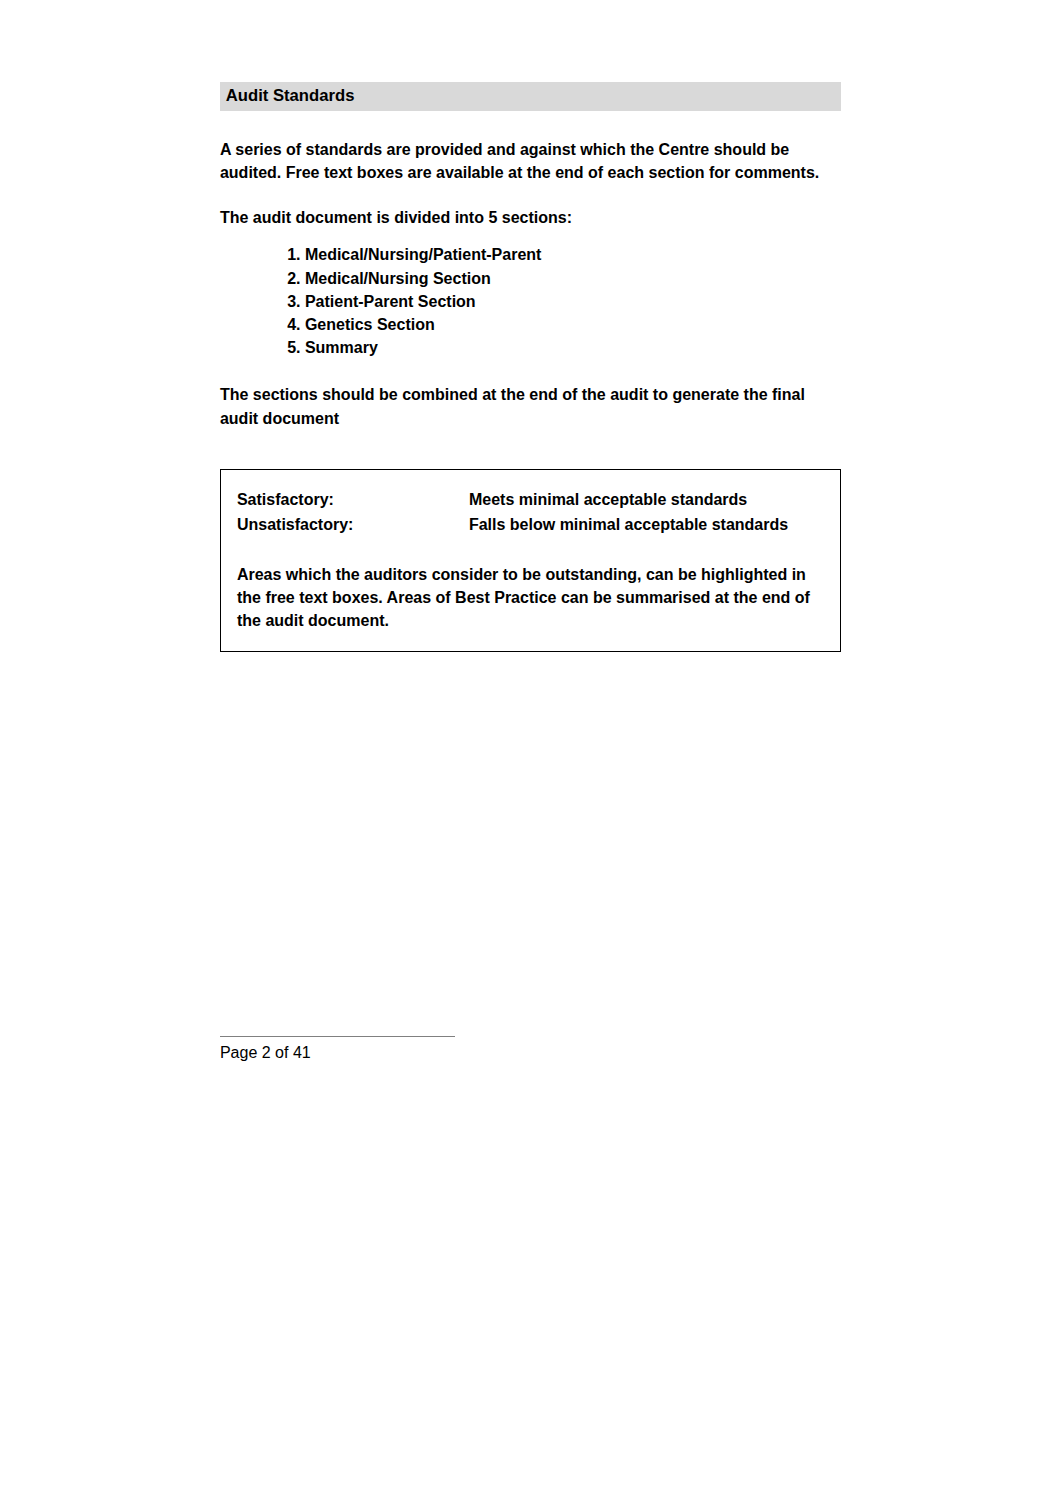Audit Standards
A series of standards are provided and against which the Centre should be audited. Free text boxes are available at the end of each section for comments.
The audit document is divided into 5 sections:
1. Medical/Nursing/Patient-Parent
2. Medical/Nursing Section
3. Patient-Parent Section
4. Genetics Section
5. Summary
The sections should be combined at the end of the audit to generate the final audit document
| Satisfactory: | Meets minimal acceptable standards |
| Unsatisfactory: | Falls below minimal acceptable standards |
Areas which the auditors consider to be outstanding, can be highlighted in the free text boxes. Areas of Best Practice can be summarised at the end of the audit document.
Page 2 of 41